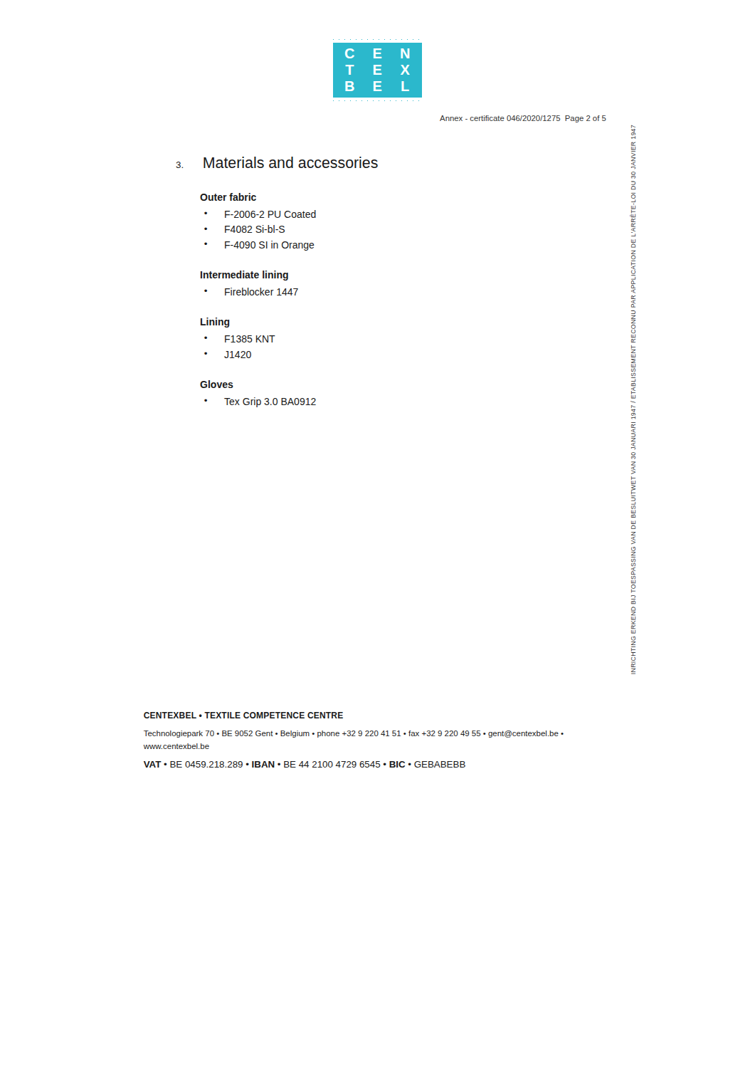CEN TEX BEL
Annex - certificate 046/2020/1275 Page 2 of 5
3. Materials and accessories
Outer fabric
F-2006-2 PU Coated
F4082 Si-bl-S
F-4090 SI in Orange
Intermediate lining
Fireblocker 1447
Lining
F1385 KNT
J1420
Gloves
Tex Grip 3.0 BA0912
INRICHTING ERKEND BIJ TOESPASSING VAN DE BESLUITWET VAN 30 JANUARI 1947 / ETABLISSEMENT RECONNU PAR APPLICATION DE L'ARRÊTE-LOI DU 30 JANVIER 1947
CENTEXBEL • TEXTILE COMPETENCE CENTRE
Technologiepark 70 • BE 9052 Gent • Belgium • phone +32 9 220 41 51 • fax +32 9 220 49 55 • gent@centexbel.be • www.centexbel.be
VAT • BE 0459.218.289 • IBAN • BE 44 2100 4729 6545 • BIC • GEBABEBB